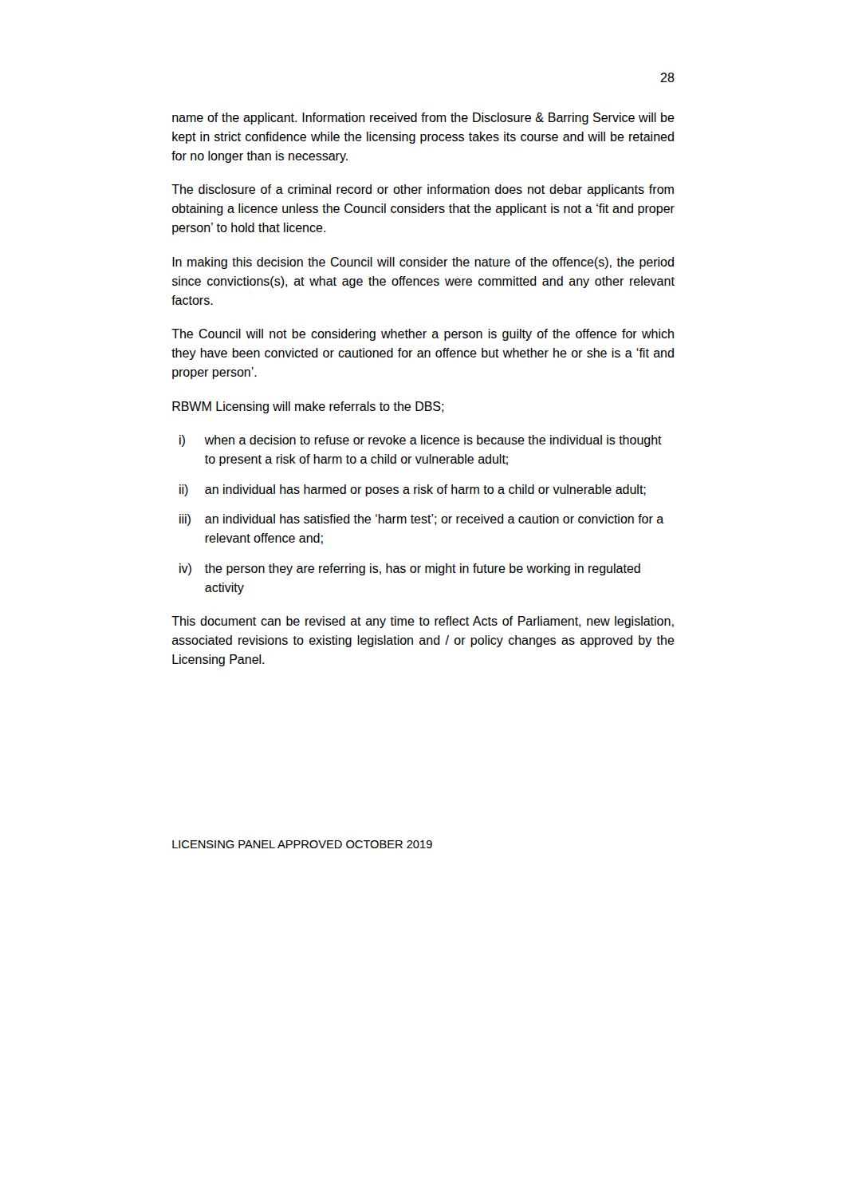28
name of the applicant. Information received from the Disclosure & Barring Service will be kept in strict confidence while the licensing process takes its course and will be retained for no longer than is necessary.
The disclosure of a criminal record or other information does not debar applicants from obtaining a licence unless the Council considers that the applicant is not a ‘fit and proper person’ to hold that licence.
In making this decision the Council will consider the nature of the offence(s), the period since convictions(s), at what age the offences were committed and any other relevant factors.
The Council will not be considering whether a person is guilty of the offence for which they have been convicted or cautioned for an offence but whether he or she is a ‘fit and proper person’.
RBWM Licensing will make referrals to the DBS;
i) when a decision to refuse or revoke a licence is because the individual is thought to present a risk of harm to a child or vulnerable adult;
ii) an individual has harmed or poses a risk of harm to a child or vulnerable adult;
iii) an individual has satisfied the ‘harm test’; or received a caution or conviction for a relevant offence and;
iv) the person they are referring is, has or might in future be working in regulated activity
This document can be revised at any time to reflect Acts of Parliament, new legislation, associated revisions to existing legislation and / or policy changes as approved by the Licensing Panel.
LICENSING PANEL APPROVED OCTOBER 2019